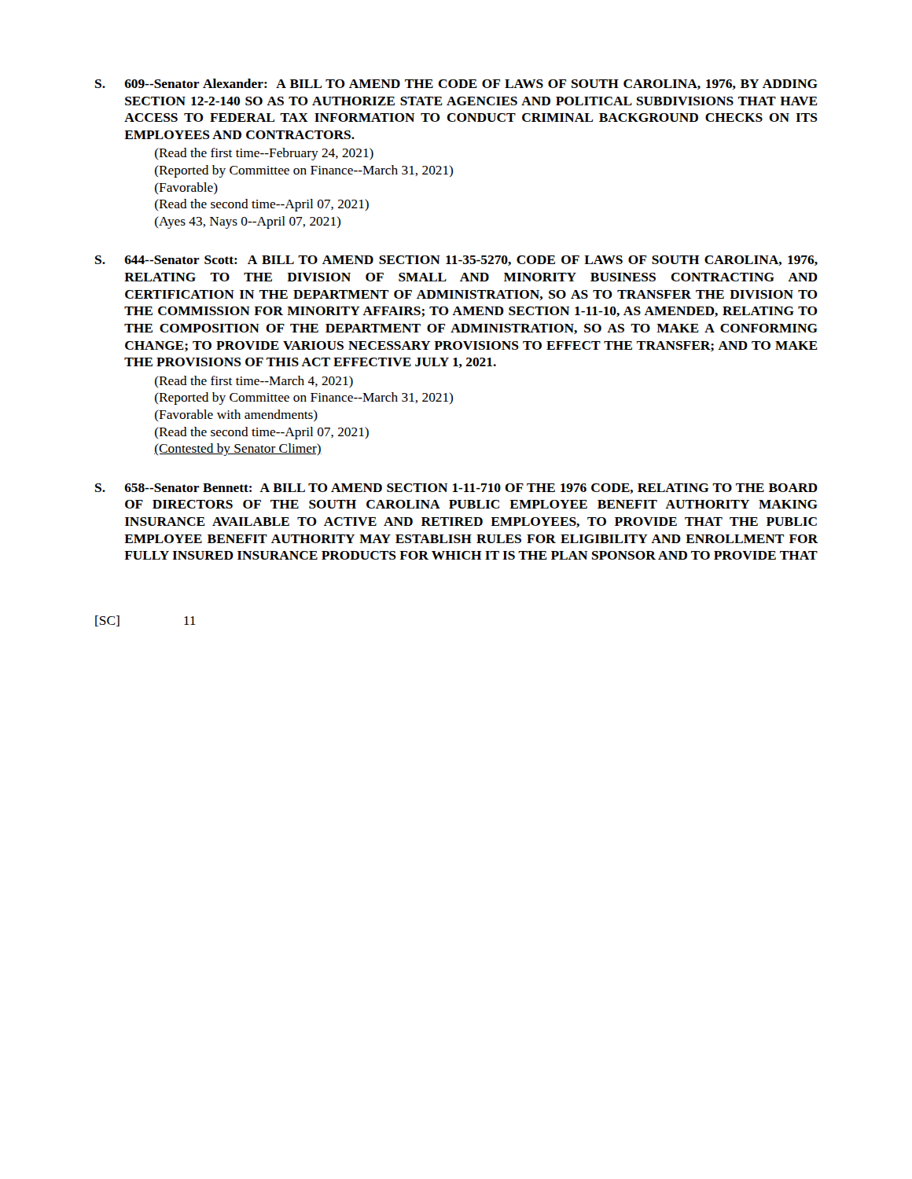S.
609--Senator Alexander: A BILL TO AMEND THE CODE OF LAWS OF SOUTH CAROLINA, 1976, BY ADDING SECTION 12-2-140 SO AS TO AUTHORIZE STATE AGENCIES AND POLITICAL SUBDIVISIONS THAT HAVE ACCESS TO FEDERAL TAX INFORMATION TO CONDUCT CRIMINAL BACKGROUND CHECKS ON ITS EMPLOYEES AND CONTRACTORS.
(Read the first time--February 24, 2021)
(Reported by Committee on Finance--March 31, 2021)
(Favorable)
(Read the second time--April 07, 2021)
(Ayes 43, Nays 0--April 07, 2021)
S.
644--Senator Scott: A BILL TO AMEND SECTION 11-35-5270, CODE OF LAWS OF SOUTH CAROLINA, 1976, RELATING TO THE DIVISION OF SMALL AND MINORITY BUSINESS CONTRACTING AND CERTIFICATION IN THE DEPARTMENT OF ADMINISTRATION, SO AS TO TRANSFER THE DIVISION TO THE COMMISSION FOR MINORITY AFFAIRS; TO AMEND SECTION 1-11-10, AS AMENDED, RELATING TO THE COMPOSITION OF THE DEPARTMENT OF ADMINISTRATION, SO AS TO MAKE A CONFORMING CHANGE; TO PROVIDE VARIOUS NECESSARY PROVISIONS TO EFFECT THE TRANSFER; AND TO MAKE THE PROVISIONS OF THIS ACT EFFECTIVE JULY 1, 2021.
(Read the first time--March 4, 2021)
(Reported by Committee on Finance--March 31, 2021)
(Favorable with amendments)
(Read the second time--April 07, 2021)
(Contested by Senator Climer)
S.
658--Senator Bennett: A BILL TO AMEND SECTION 1-11-710 OF THE 1976 CODE, RELATING TO THE BOARD OF DIRECTORS OF THE SOUTH CAROLINA PUBLIC EMPLOYEE BENEFIT AUTHORITY MAKING INSURANCE AVAILABLE TO ACTIVE AND RETIRED EMPLOYEES, TO PROVIDE THAT THE PUBLIC EMPLOYEE BENEFIT AUTHORITY MAY ESTABLISH RULES FOR ELIGIBILITY AND ENROLLMENT FOR FULLY INSURED INSURANCE PRODUCTS FOR WHICH IT IS THE PLAN SPONSOR AND TO PROVIDE THAT
[SC] 11